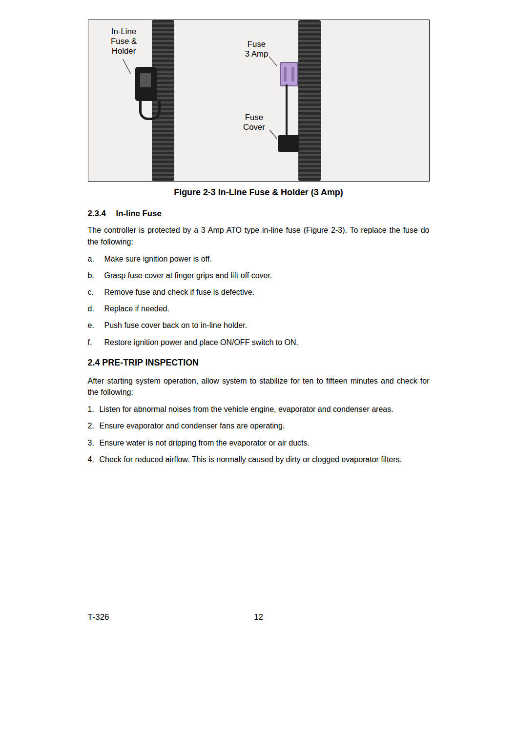In‑Line
Fuse &
Holder
Fuse
3 Amp
Fuse
Cover
Figure 2-3 In‑Line Fuse & Holder (3 Amp)
2.3.4 In‑line Fuse
The controller is protected by a 3 Amp ATO type in‑line fuse (Figure 2-3). To replace the fuse do the following:
a. Make sure ignition power is off.
b. Grasp fuse cover at finger grips and lift off cover.
c. Remove fuse and check if fuse is defective.
d. Replace if needed.
e. Push fuse cover back on to in‑line holder.
f. Restore ignition power and place ON/OFF switch to ON.
2.4 PRE‑TRIP INSPECTION
After starting system operation, allow system to stabilize for ten to fifteen minutes and check for the following:
1. Listen for abnormal noises from the vehicle engine, evaporator and condenser areas.
2. Ensure evaporator and condenser fans are operating.
3. Ensure water is not dripping from the evaporator or air ducts.
4. Check for reduced airflow. This is normally caused by dirty or clogged evaporator filters.
T‑326 12